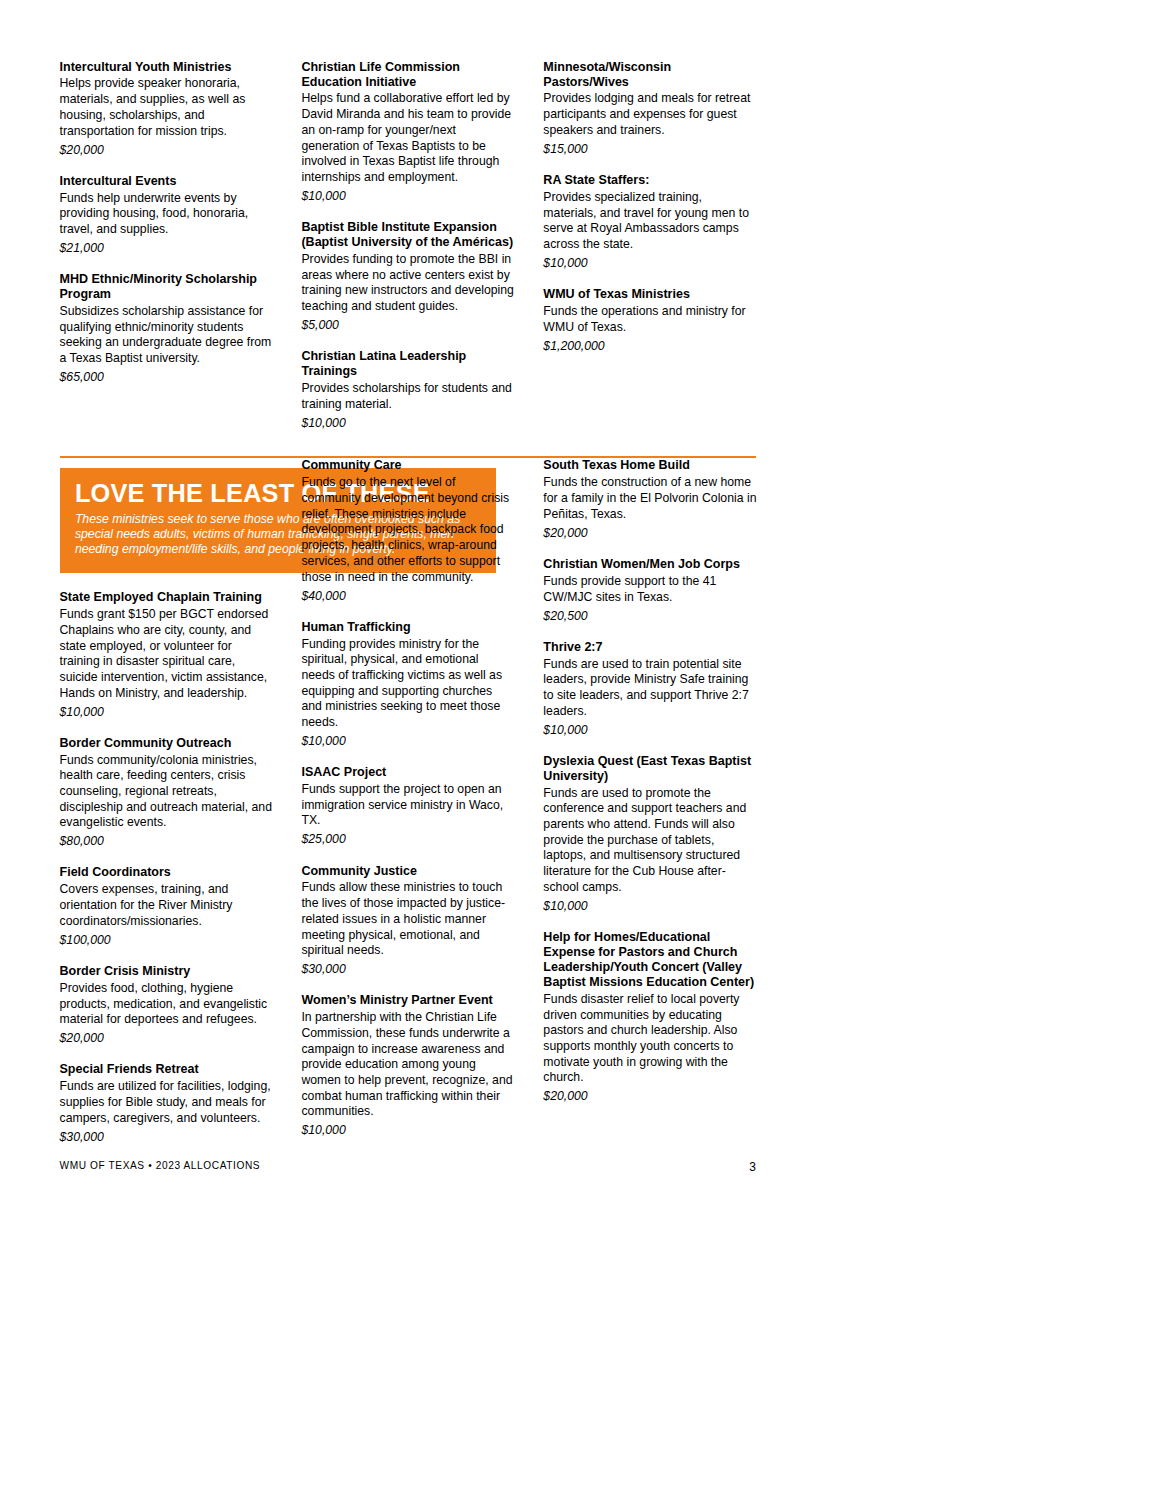Intercultural Youth Ministries
Helps provide speaker honoraria, materials, and supplies, as well as housing, scholarships, and transportation for mission trips.
$20,000
Intercultural Events
Funds help underwrite events by providing housing, food, honoraria, travel, and supplies.
$21,000
MHD Ethnic/Minority Scholarship Program
Subsidizes scholarship assistance for qualifying ethnic/minority students seeking an undergraduate degree from a Texas Baptist university.
$65,000
Christian Life Commission Education Initiative
Helps fund a collaborative effort led by David Miranda and his team to provide an on-ramp for younger/next generation of Texas Baptists to be involved in Texas Baptist life through internships and employment.
$10,000
Baptist Bible Institute Expansion (Baptist University of the Américas)
Provides funding to promote the BBI in areas where no active centers exist by training new instructors and developing teaching and student guides.
$5,000
Christian Latina Leadership Trainings
Provides scholarships for students and training material.
$10,000
Minnesota/Wisconsin Pastors/Wives
Provides lodging and meals for retreat participants and expenses for guest speakers and trainers.
$15,000
RA State Staffers:
Provides specialized training, materials, and travel for young men to serve at Royal Ambassadors camps across the state.
$10,000
WMU of Texas Ministries
Funds the operations and ministry for WMU of Texas.
$1,200,000
Love the Least of These
These ministries seek to serve those who are often overlooked such as special needs adults, victims of human trafficking, single parents, men needing employment/life skills, and people living in poverty.
State Employed Chaplain Training
Funds grant $150 per BGCT endorsed Chaplains who are city, county, and state employed, or volunteer for training in disaster spiritual care, suicide intervention, victim assistance, Hands on Ministry, and leadership.
$10,000
Border Community Outreach
Funds community/colonia ministries, health care, feeding centers, crisis counseling, regional retreats, discipleship and outreach material, and evangelistic events.
$80,000
Field Coordinators
Covers expenses, training, and orientation for the River Ministry coordinators/missionaries.
$100,000
Border Crisis Ministry
Provides food, clothing, hygiene products, medication, and evangelistic material for deportees and refugees.
$20,000
Special Friends Retreat
Funds are utilized for facilities, lodging, supplies for Bible study, and meals for campers, caregivers, and volunteers.
$30,000
Community Care
Funds go to the next level of community development beyond crisis relief. These ministries include development projects, backpack food projects, health clinics, wrap-around services, and other efforts to support those in need in the community.
$40,000
Human Trafficking
Funding provides ministry for the spiritual, physical, and emotional needs of trafficking victims as well as equipping and supporting churches and ministries seeking to meet those needs.
$10,000
ISAAC Project
Funds support the project to open an immigration service ministry in Waco, TX.
$25,000
Community Justice
Funds allow these ministries to touch the lives of those impacted by justice-related issues in a holistic manner meeting physical, emotional, and spiritual needs.
$30,000
Women’s Ministry Partner Event
In partnership with the Christian Life Commission, these funds underwrite a campaign to increase awareness and provide education among young women to help prevent, recognize, and combat human trafficking within their communities.
$10,000
South Texas Home Build
Funds the construction of a new home for a family in the El Polvorin Colonia in Peñitas, Texas.
$20,000
Christian Women/Men Job Corps
Funds provide support to the 41 CW/MJC sites in Texas.
$20,500
Thrive 2:7
Funds are used to train potential site leaders, provide Ministry Safe training to site leaders, and support Thrive 2:7 leaders.
$10,000
Dyslexia Quest (East Texas Baptist University)
Funds are used to promote the conference and support teachers and parents who attend. Funds will also provide the purchase of tablets, laptops, and multisensory structured literature for the Cub House after-school camps.
$10,000
Help for Homes/Educational Expense for Pastors and Church Leadership/Youth Concert (Valley Baptist Missions Education Center)
Funds disaster relief to local poverty driven communities by educating pastors and church leadership. Also supports monthly youth concerts to motivate youth in growing with the church.
$20,000
WMU OF TEXAS • 2023 ALLOCATIONS 3